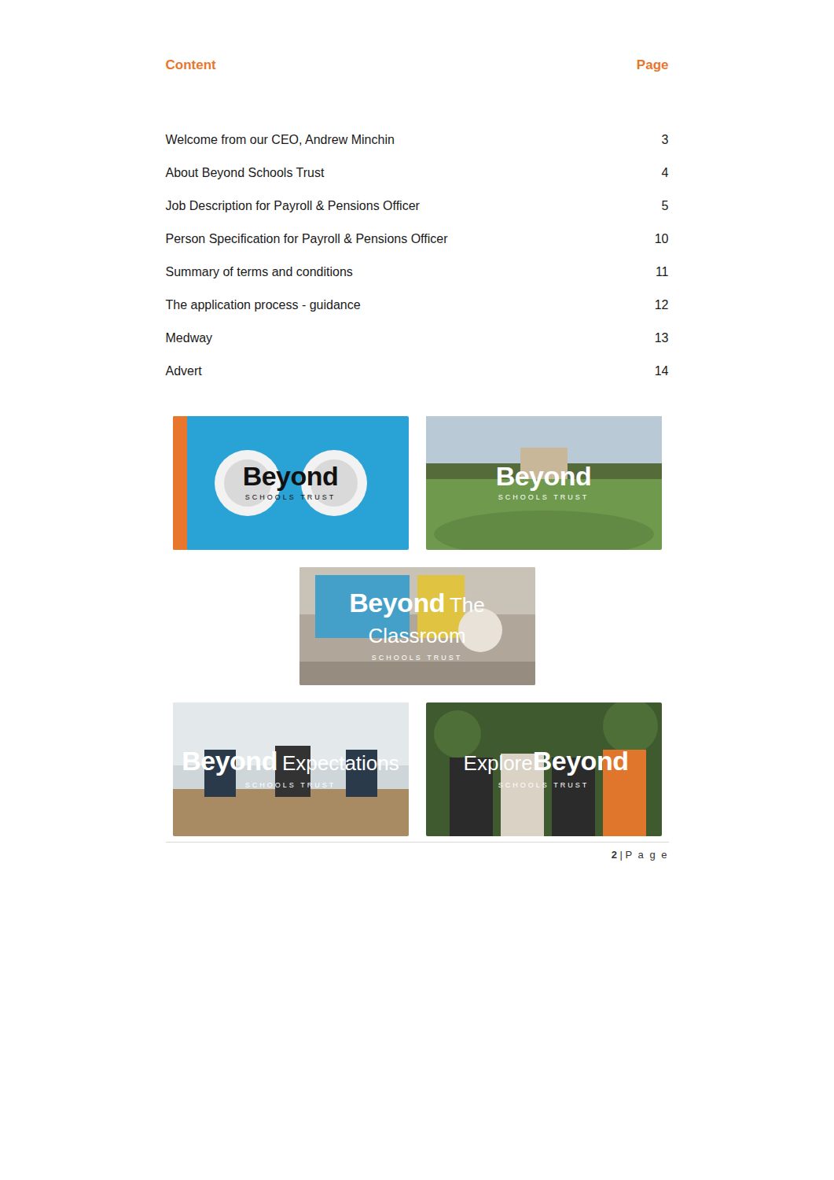Content Page
Welcome from our CEO, Andrew Minchin 3
About Beyond Schools Trust 4
Job Description for Payroll & Pensions Officer 5
Person Specification for Payroll & Pensions Officer 10
Summary of terms and conditions 11
The application process - guidance 12
Medway 13
Advert 14
Beyond Schools Trust
Beyond Schools Trust
Beyond The Classroom Schools Trust
Beyond Expectations Schools Trust
Explore Beyond Schools Trust
2 | P a g e